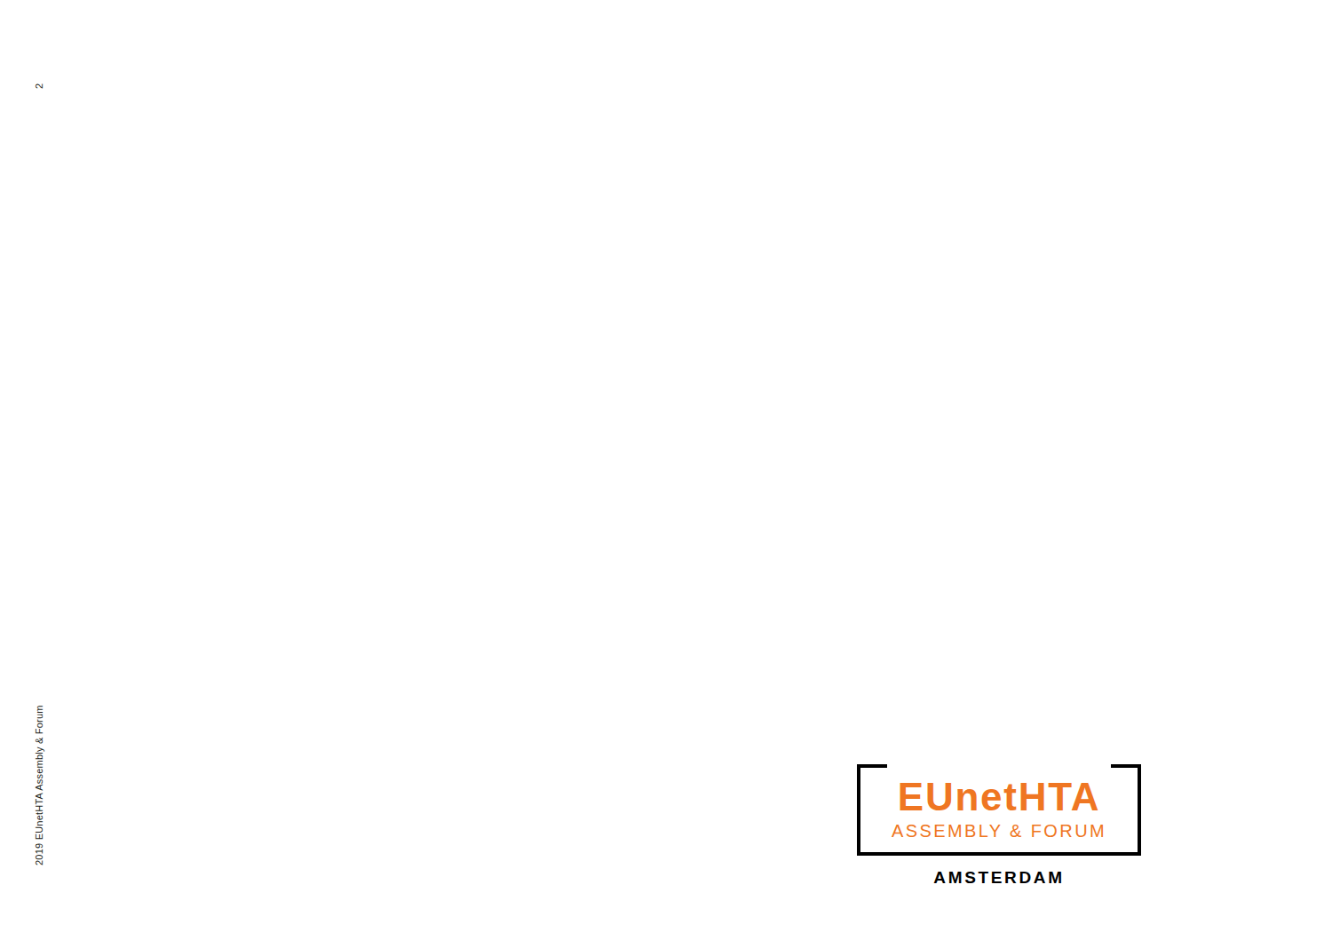2
2019 EUnetHTA Assembly & Forum
EUnetHTA
ASSEMBLY & FORUM
AMSTERDAM